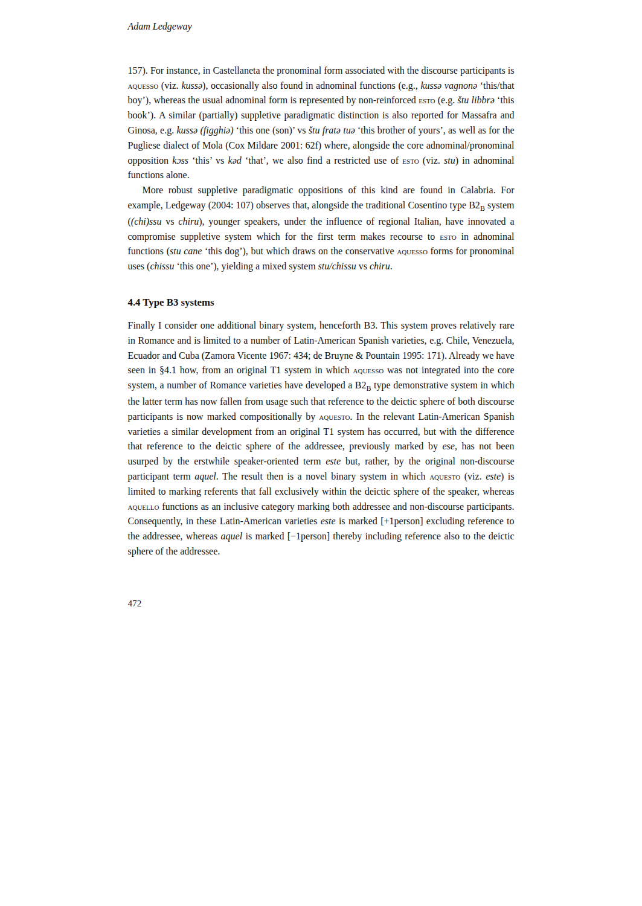Adam Ledgeway
157). For instance, in Castellaneta the pronominal form associated with the discourse participants is aquesso (viz. kussə), occasionally also found in adnominal functions (e.g., kussə vagnonə ‘this/that boy’), whereas the usual adnominal form is represented by non-reinforced esto (e.g. štu libbrə ‘this book’). A similar (partially) suppletive paradigmatic distinction is also reported for Massafra and Ginosa, e.g. kussə (figghiə) ‘this one (son)’ vs štu fratə tuə ‘this brother of yours’, as well as for the Pugliese dialect of Mola (Cox Mildare 2001: 62f) where, alongside the core adnominal/pronominal opposition kɔss ‘this’ vs kəd ‘that’, we also find a restricted use of esto (viz. stu) in adnominal functions alone.
More robust suppletive paradigmatic oppositions of this kind are found in Calabria. For example, Ledgeway (2004: 107) observes that, alongside the traditional Cosentino type B2B system ((chi)ssu vs chiru), younger speakers, under the influence of regional Italian, have innovated a compromise suppletive system which for the first term makes recourse to esto in adnominal functions (stu cane ‘this dog’), but which draws on the conservative aquesso forms for pronominal uses (chissu ‘this one’), yielding a mixed system stu/chissu vs chiru.
4.4 Type B3 systems
Finally I consider one additional binary system, henceforth B3. This system proves relatively rare in Romance and is limited to a number of Latin-American Spanish varieties, e.g. Chile, Venezuela, Ecuador and Cuba (Zamora Vicente 1967: 434; de Bruyne & Pountain 1995: 171). Already we have seen in §4.1 how, from an original T1 system in which aquesso was not integrated into the core system, a number of Romance varieties have developed a B2B type demonstrative system in which the latter term has now fallen from usage such that reference to the deictic sphere of both discourse participants is now marked compositionally by aquesto. In the relevant Latin-American Spanish varieties a similar development from an original T1 system has occurred, but with the difference that reference to the deictic sphere of the addressee, previously marked by ese, has not been usurped by the erstwhile speaker-oriented term este but, rather, by the original non-discourse participant term aquel. The result then is a novel binary system in which aquesto (viz. este) is limited to marking referents that fall exclusively within the deictic sphere of the speaker, whereas aquello functions as an inclusive category marking both addressee and non-discourse participants. Consequently, in these Latin-American varieties este is marked [+1person] excluding reference to the addressee, whereas aquel is marked [−1person] thereby including reference also to the deictic sphere of the addressee.
472